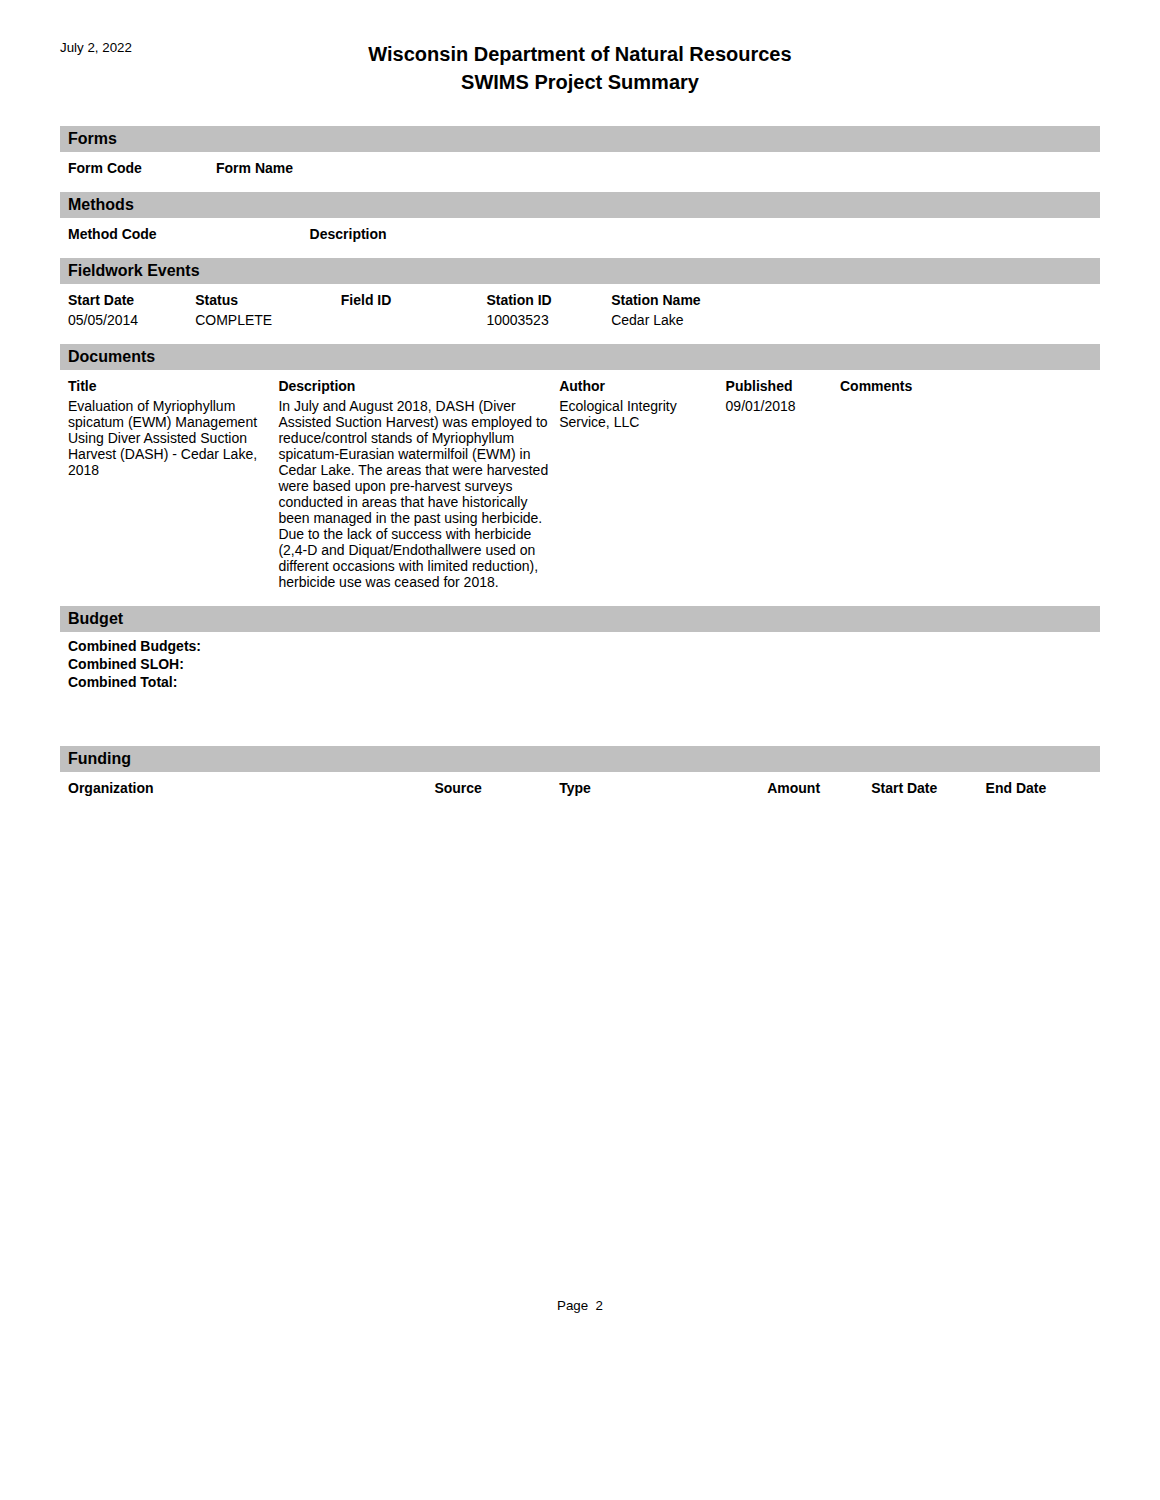July 2, 2022
Wisconsin Department of Natural Resources
SWIMS Project Summary
Forms
| Form Code | Form Name |
| --- | --- |
Methods
| Method Code | Description |
| --- | --- |
Fieldwork Events
| Start Date | Status | Field ID | Station ID | Station Name |
| --- | --- | --- | --- | --- |
| 05/05/2014 | COMPLETE | | 10003523 | Cedar Lake |
Documents
| Title | Description | Author | Published | Comments |
| --- | --- | --- | --- | --- |
| Evaluation of Myriophyllum spicatum (EWM) Management Using Diver Assisted Suction Harvest (DASH) - Cedar Lake, 2018 | In July and August 2018, DASH (Diver Assisted Suction Harvest) was employed to reduce/control stands of Myriophyllum spicatum-Eurasian watermilfoil (EWM) in Cedar Lake. The areas that were harvested were based upon pre-harvest surveys conducted in areas that have historically been managed in the past using herbicide. Due to the lack of success with herbicide (2,4-D and Diquat/Endothallwere used on different occasions with limited reduction), herbicide use was ceased for 2018. | Ecological Integrity Service, LLC | 09/01/2018 | |
Budget
Combined Budgets:
Combined SLOH:
Combined Total:
Funding
| Organization | Source | Type | Amount | Start Date | End Date |
| --- | --- | --- | --- | --- | --- |
Page 2